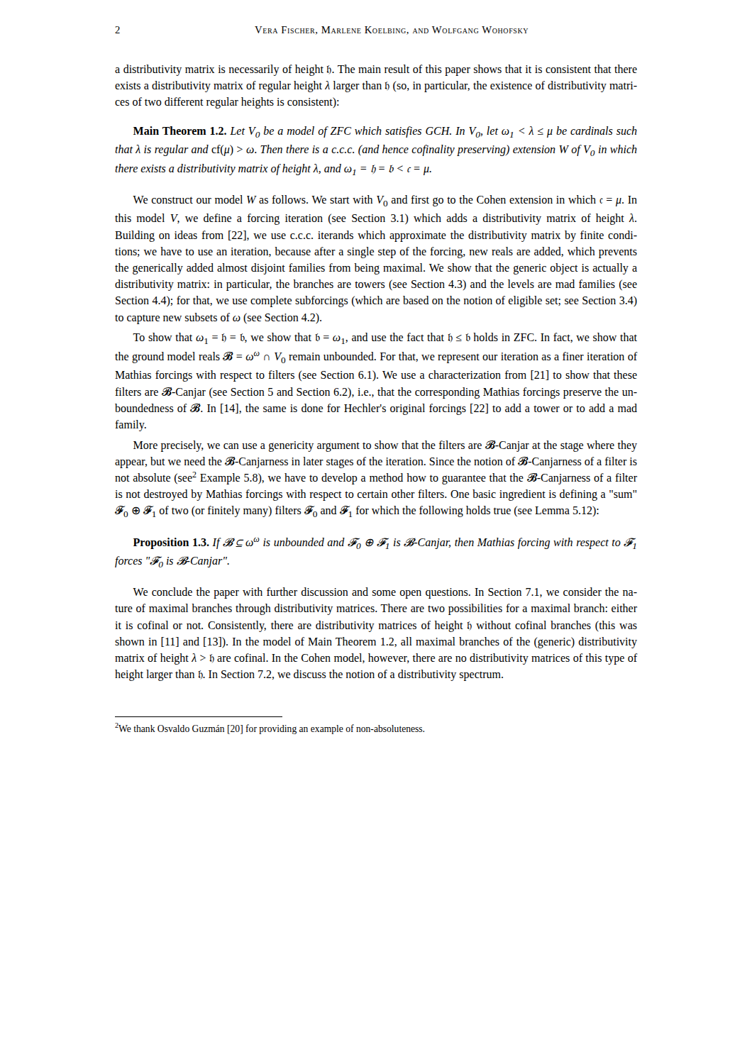2 Vera Fischer, Marlene Koelbing, and Wolfgang Wohofsky
a distributivity matrix is necessarily of height 𝔥. The main result of this paper shows that it is consistent that there exists a distributivity matrix of regular height λ larger than 𝔥 (so, in particular, the existence of distributivity matrices of two different regular heights is consistent):
Main Theorem 1.2. Let V0 be a model of ZFC which satisfies GCH. In V0, let ω1 < λ ≤ μ be cardinals such that λ is regular and cf(μ) > ω. Then there is a c.c.c. (and hence cofinality preserving) extension W of V0 in which there exists a distributivity matrix of height λ, and ω1 = 𝔥 = 𝔟 < 𝔠 = μ.
We construct our model W as follows. We start with V0 and first go to the Cohen extension in which 𝔠 = μ. In this model V, we define a forcing iteration (see Section 3.1) which adds a distributivity matrix of height λ. Building on ideas from [22], we use c.c.c. iterands which approximate the distributivity matrix by finite conditions; we have to use an iteration, because after a single step of the forcing, new reals are added, which prevents the generically added almost disjoint families from being maximal. We show that the generic object is actually a distributivity matrix: in particular, the branches are towers (see Section 4.3) and the levels are mad families (see Section 4.4); for that, we use complete subforcings (which are based on the notion of eligible set; see Section 3.4) to capture new subsets of ω (see Section 4.2).
To show that ω1 = 𝔥 = 𝔟, we show that 𝔟 = ω1, and use the fact that 𝔥 ≤ 𝔟 holds in ZFC. In fact, we show that the ground model reals 𝓑 = ωω ∩ V0 remain unbounded. For that, we represent our iteration as a finer iteration of Mathias forcings with respect to filters (see Section 6.1). We use a characterization from [21] to show that these filters are 𝓑-Canjar (see Section 5 and Section 6.2), i.e., that the corresponding Mathias forcings preserve the unboundedness of 𝓑. In [14], the same is done for Hechler's original forcings [22] to add a tower or to add a mad family.
More precisely, we can use a genericity argument to show that the filters are 𝓑-Canjar at the stage where they appear, but we need the 𝓑-Canjarness in later stages of the iteration. Since the notion of 𝓑-Canjarness of a filter is not absolute (see2 Example 5.8), we have to develop a method how to guarantee that the 𝓑-Canjarness of a filter is not destroyed by Mathias forcings with respect to certain other filters. One basic ingredient is defining a "sum" 𝓕0 ⊕ 𝓕1 of two (or finitely many) filters 𝓕0 and 𝓕1 for which the following holds true (see Lemma 5.12):
Proposition 1.3. If 𝓑 ⊆ ωω is unbounded and 𝓕0 ⊕ 𝓕1 is 𝓑-Canjar, then Mathias forcing with respect to 𝓕1 forces "𝓕0 is 𝓑-Canjar".
We conclude the paper with further discussion and some open questions. In Section 7.1, we consider the nature of maximal branches through distributivity matrices. There are two possibilities for a maximal branch: either it is cofinal or not. Consistently, there are distributivity matrices of height 𝔥 without cofinal branches (this was shown in [11] and [13]). In the model of Main Theorem 1.2, all maximal branches of the (generic) distributivity matrix of height λ > 𝔥 are cofinal. In the Cohen model, however, there are no distributivity matrices of this type of height larger than 𝔥. In Section 7.2, we discuss the notion of a distributivity spectrum.
2We thank Osvaldo Guzmán [20] for providing an example of non-absoluteness.